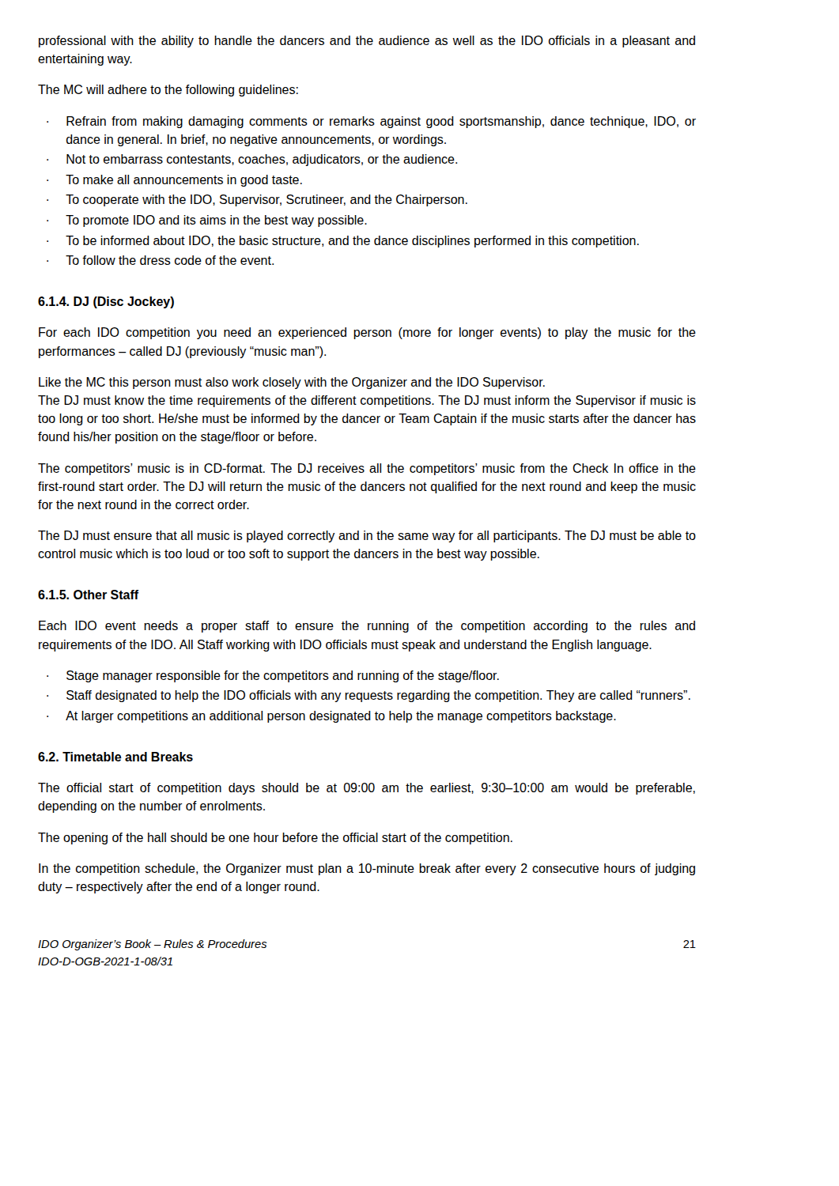professional with the ability to handle the dancers and the audience as well as the IDO officials in a pleasant and entertaining way.
The MC will adhere to the following guidelines:
Refrain from making damaging comments or remarks against good sportsmanship, dance technique, IDO, or dance in general. In brief, no negative announcements, or wordings.
Not to embarrass contestants, coaches, adjudicators, or the audience.
To make all announcements in good taste.
To cooperate with the IDO, Supervisor, Scrutineer, and the Chairperson.
To promote IDO and its aims in the best way possible.
To be informed about IDO, the basic structure, and the dance disciplines performed in this competition.
To follow the dress code of the event.
6.1.4. DJ (Disc Jockey)
For each IDO competition you need an experienced person (more for longer events) to play the music for the performances – called DJ (previously “music man”).
Like the MC this person must also work closely with the Organizer and the IDO Supervisor.
The DJ must know the time requirements of the different competitions. The DJ must inform the Supervisor if music is too long or too short. He/she must be informed by the dancer or Team Captain if the music starts after the dancer has found his/her position on the stage/floor or before.
The competitors’ music is in CD-format. The DJ receives all the competitors’ music from the Check In office in the first-round start order. The DJ will return the music of the dancers not qualified for the next round and keep the music for the next round in the correct order.
The DJ must ensure that all music is played correctly and in the same way for all participants. The DJ must be able to control music which is too loud or too soft to support the dancers in the best way possible.
6.1.5. Other Staff
Each IDO event needs a proper staff to ensure the running of the competition according to the rules and requirements of the IDO. All Staff working with IDO officials must speak and understand the English language.
Stage manager responsible for the competitors and running of the stage/floor.
Staff designated to help the IDO officials with any requests regarding the competition. They are called “runners”.
At larger competitions an additional person designated to help the manage competitors backstage.
6.2. Timetable and Breaks
The official start of competition days should be at 09:00 am the earliest, 9:30–10:00 am would be preferable, depending on the number of enrolments.
The opening of the hall should be one hour before the official start of the competition.
In the competition schedule, the Organizer must plan a 10-minute break after every 2 consecutive hours of judging duty – respectively after the end of a longer round.
IDO Organizer’s Book – Rules & Procedures IDO-D-OGB-2021-1-08/31
21